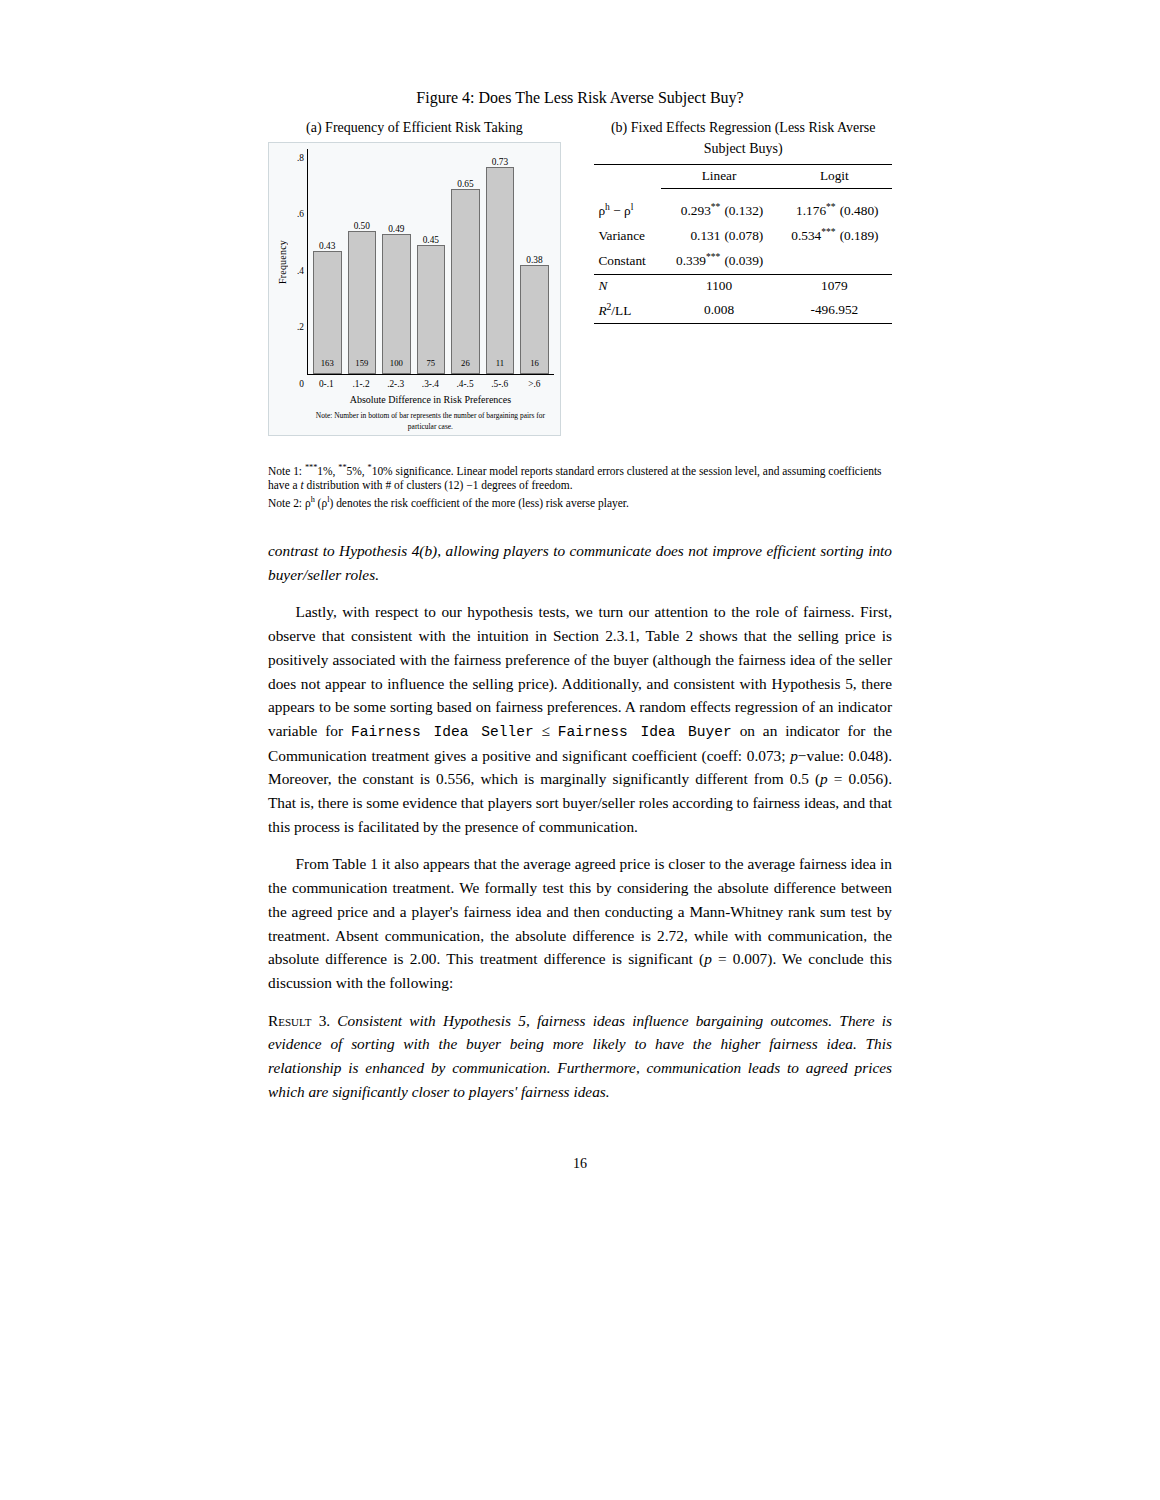Figure 4: Does The Less Risk Averse Subject Buy?
(a) Frequency of Efficient Risk Taking
Frequency
.8 .6 .4 .2 0
0.43
163
0.50
159
0.49
100
0.45
75
0.65
26
0.73
11
0.38
16
0-.1 .1-.2 .2-.3 .3-.4 .4-.5 .5-.6 >.6
Absolute Difference in Risk Preferences
Note: Number in bottom of bar represents the number of bargaining pairs for particular case.
(b) Fixed Effects Regression (Less Risk Averse Subject Buys)
| | Linear | Logit |
| ρ h − ρ l | 0.293 ** | (0.132) | 1.176 ** | (0.480) |
| Variance | 0.131 | (0.078) | 0.534 *** | (0.189) |
| Constant | 0.339 *** | (0.039) | | |
| N | 1100 | 1079 |
| R 2 /LL | 0.008 | -496.952 |
Note 1: ***1%, **5%, *10% significance. Linear model reports standard errors clustered at the session level, and assuming coefficients have a t distribution with # of clusters (12) −1 degrees of freedom.
Note 2: ρh (ρl) denotes the risk coefficient of the more (less) risk averse player.
contrast to Hypothesis 4(b), allowing players to communicate does not improve efficient sorting into buyer/seller roles.
Lastly, with respect to our hypothesis tests, we turn our attention to the role of fairness. First, observe that consistent with the intuition in Section 2.3.1, Table 2 shows that the selling price is positively associated with the fairness preference of the buyer (although the fairness idea of the seller does not appear to influence the selling price). Additionally, and consistent with Hypothesis 5, there appears to be some sorting based on fairness preferences. A random effects regression of an indicator variable for Fairness Idea Seller ≤ Fairness Idea Buyer on an indicator for the Communication treatment gives a positive and significant coefficient (coeff: 0.073; p−value: 0.048). Moreover, the constant is 0.556, which is marginally significantly different from 0.5 (p = 0.056). That is, there is some evidence that players sort buyer/seller roles according to fairness ideas, and that this process is facilitated by the presence of communication.
From Table 1 it also appears that the average agreed price is closer to the average fairness idea in the communication treatment. We formally test this by considering the absolute difference between the agreed price and a player's fairness idea and then conducting a Mann-Whitney rank sum test by treatment. Absent communication, the absolute difference is 2.72, while with communication, the absolute difference is 2.00. This treatment difference is significant (p = 0.007). We conclude this discussion with the following:
Result 3. Consistent with Hypothesis 5, fairness ideas influence bargaining outcomes. There is evidence of sorting with the buyer being more likely to have the higher fairness idea. This relationship is enhanced by communication. Furthermore, communication leads to agreed prices which are significantly closer to players' fairness ideas.
16